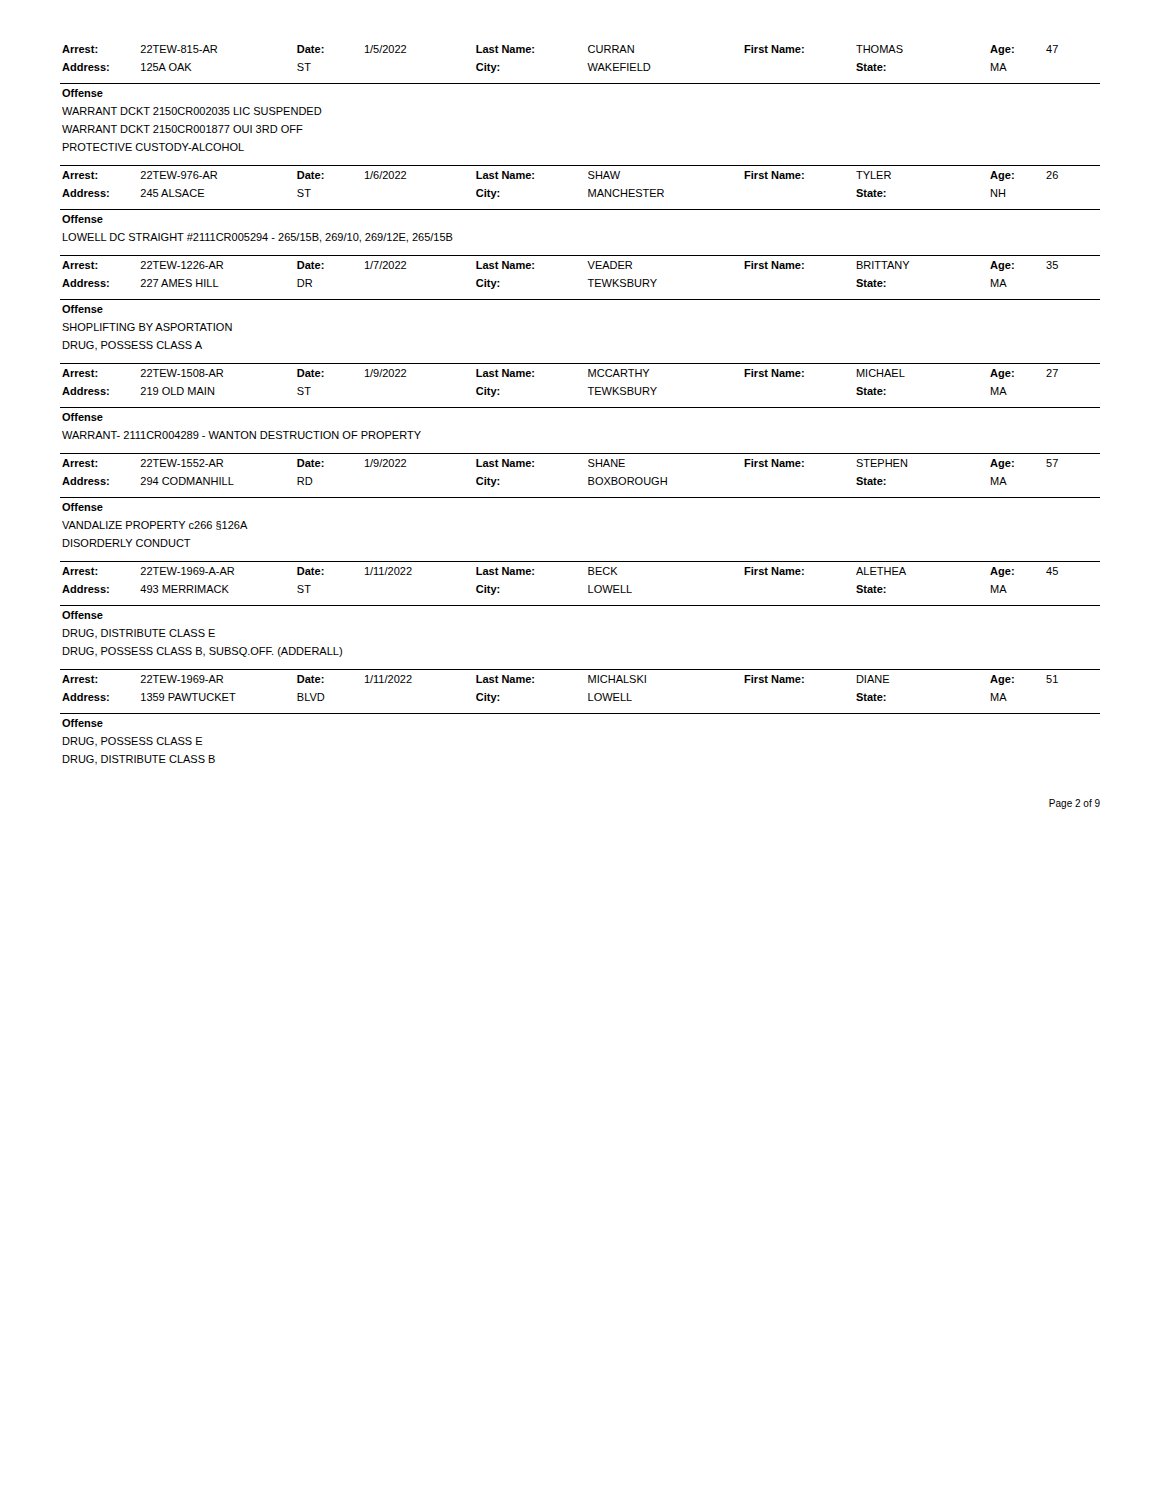| Arrest: | 22TEW-815-AR | Date: | 1/5/2022 | Last Name: | CURRAN | First Name: | THOMAS | Age: | 47 |
| Address: | 125A OAK | ST | City: | WAKEFIELD | State: | MA |
| Offense |
| WARRANT DCKT 2150CR002035 LIC SUSPENDED |
| WARRANT DCKT 2150CR001877 OUI 3RD OFF |
| PROTECTIVE CUSTODY-ALCOHOL |
| Arrest: | 22TEW-976-AR | Date: | 1/6/2022 | Last Name: | SHAW | First Name: | TYLER | Age: | 26 |
| Address: | 245 ALSACE | ST | City: | MANCHESTER | State: | NH |
| Offense |
| LOWELL DC STRAIGHT #2111CR005294 - 265/15B, 269/10, 269/12E, 265/15B |
| Arrest: | 22TEW-1226-AR | Date: | 1/7/2022 | Last Name: | VEADER | First Name: | BRITTANY | Age: | 35 |
| Address: | 227 AMES HILL | DR | City: | TEWKSBURY | State: | MA |
| Offense |
| SHOPLIFTING BY ASPORTATION |
| DRUG, POSSESS CLASS A |
| Arrest: | 22TEW-1508-AR | Date: | 1/9/2022 | Last Name: | MCCARTHY | First Name: | MICHAEL | Age: | 27 |
| Address: | 219 OLD MAIN | ST | City: | TEWKSBURY | State: | MA |
| Offense |
| WARRANT- 2111CR004289 - WANTON DESTRUCTION OF PROPERTY |
| Arrest: | 22TEW-1552-AR | Date: | 1/9/2022 | Last Name: | SHANE | First Name: | STEPHEN | Age: | 57 |
| Address: | 294 CODMANHILL | RD | City: | BOXBOROUGH | State: | MA |
| Offense |
| VANDALIZE PROPERTY c266 §126A |
| DISORDERLY CONDUCT |
| Arrest: | 22TEW-1969-A-AR | Date: | 1/11/2022 | Last Name: | BECK | First Name: | ALETHEA | Age: | 45 |
| Address: | 493 MERRIMACK | ST | City: | LOWELL | State: | MA |
| Offense |
| DRUG, DISTRIBUTE CLASS E |
| DRUG, POSSESS CLASS B, SUBSQ.OFF. (ADDERALL) |
| Arrest: | 22TEW-1969-AR | Date: | 1/11/2022 | Last Name: | MICHALSKI | First Name: | DIANE | Age: | 51 |
| Address: | 1359 PAWTUCKET | BLVD | City: | LOWELL | State: | MA |
| Offense |
| DRUG, POSSESS CLASS E |
| DRUG, DISTRIBUTE CLASS B |
Page 2 of 9